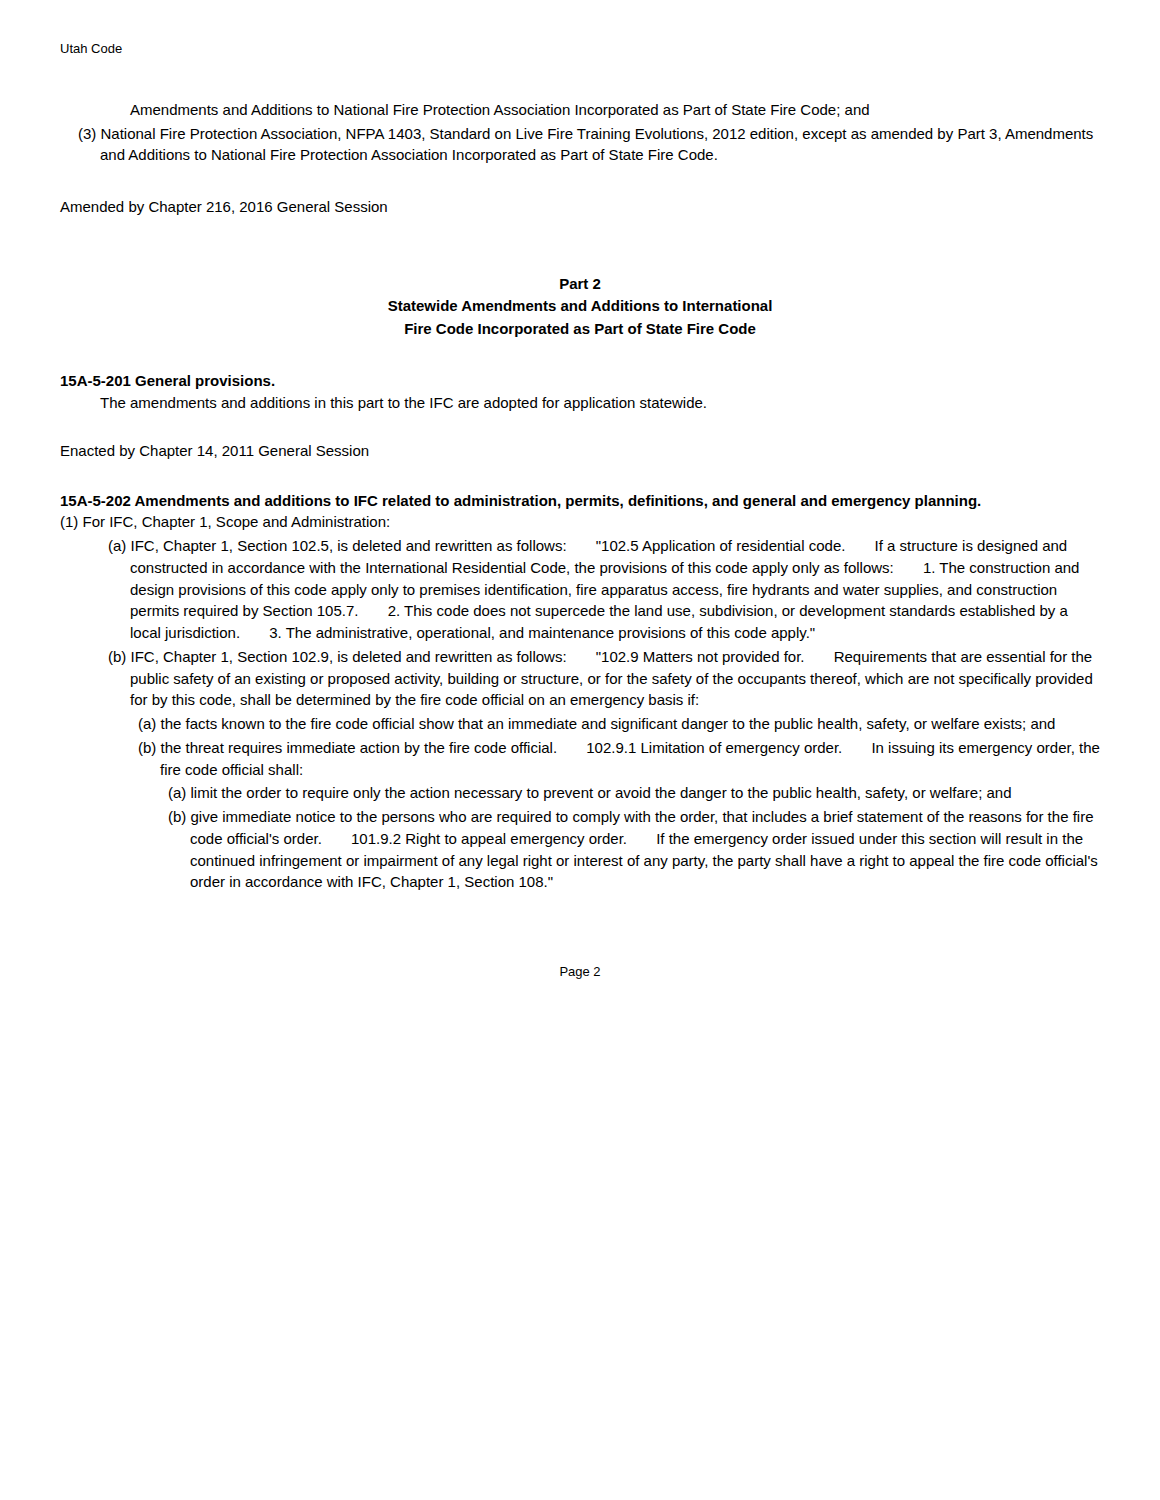Utah Code
Amendments and Additions to National Fire Protection Association Incorporated as Part of State Fire Code; and
(3) National Fire Protection Association, NFPA 1403, Standard on Live Fire Training Evolutions, 2012 edition, except as amended by Part 3, Amendments and Additions to National Fire Protection Association Incorporated as Part of State Fire Code.
Amended by Chapter 216, 2016 General Session
Part 2
Statewide Amendments and Additions to International
Fire Code Incorporated as Part of State Fire Code
15A-5-201 General provisions.
The amendments and additions in this part to the IFC are adopted for application statewide.
Enacted by Chapter 14, 2011 General Session
15A-5-202 Amendments and additions to IFC related to administration, permits, definitions, and general and emergency planning.
(1) For IFC, Chapter 1, Scope and Administration:
(a) IFC, Chapter 1, Section 102.5, is deleted and rewritten as follows: "102.5 Application of residential code. If a structure is designed and constructed in accordance with the International Residential Code, the provisions of this code apply only as follows: 1. The construction and design provisions of this code apply only to premises identification, fire apparatus access, fire hydrants and water supplies, and construction permits required by Section 105.7. 2. This code does not supercede the land use, subdivision, or development standards established by a local jurisdiction. 3. The administrative, operational, and maintenance provisions of this code apply."
(b) IFC, Chapter 1, Section 102.9, is deleted and rewritten as follows: "102.9 Matters not provided for. Requirements that are essential for the public safety of an existing or proposed activity, building or structure, or for the safety of the occupants thereof, which are not specifically provided for by this code, shall be determined by the fire code official on an emergency basis if:
(a) the facts known to the fire code official show that an immediate and significant danger to the public health, safety, or welfare exists; and
(b) the threat requires immediate action by the fire code official. 102.9.1 Limitation of emergency order. In issuing its emergency order, the fire code official shall:
(a) limit the order to require only the action necessary to prevent or avoid the danger to the public health, safety, or welfare; and
(b) give immediate notice to the persons who are required to comply with the order, that includes a brief statement of the reasons for the fire code official's order. 101.9.2 Right to appeal emergency order. If the emergency order issued under this section will result in the continued infringement or impairment of any legal right or interest of any party, the party shall have a right to appeal the fire code official's order in accordance with IFC, Chapter 1, Section 108."
Page 2